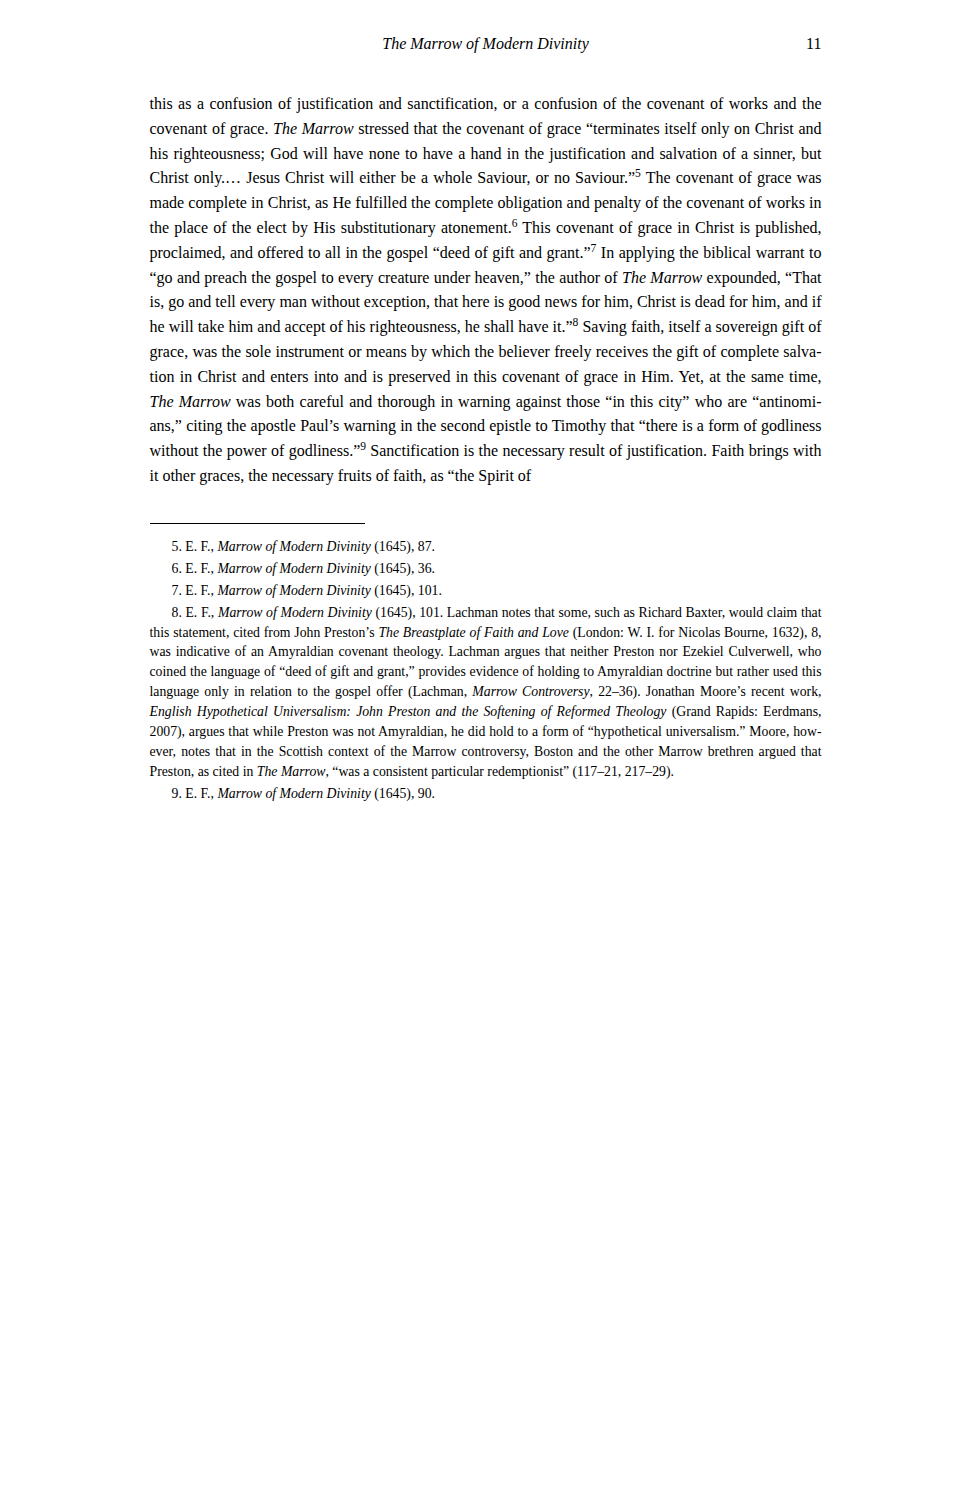The Marrow of Modern Divinity 11
this as a confusion of justification and sanctification, or a confusion of the covenant of works and the covenant of grace. The Marrow stressed that the covenant of grace “terminates itself only on Christ and his righteousness; God will have none to have a hand in the justification and salvation of a sinner, but Christ only.… Jesus Christ will either be a whole Saviour, or no Saviour.”5 The covenant of grace was made complete in Christ, as He fulfilled the complete obligation and penalty of the covenant of works in the place of the elect by His substitutionary atonement.6 This covenant of grace in Christ is published, proclaimed, and offered to all in the gospel “deed of gift and grant.”7 In applying the biblical warrant to “go and preach the gospel to every creature under heaven,” the author of The Marrow expounded, “That is, go and tell every man without exception, that here is good news for him, Christ is dead for him, and if he will take him and accept of his righteousness, he shall have it.”8 Saving faith, itself a sovereign gift of grace, was the sole instrument or means by which the believer freely receives the gift of complete salvation in Christ and enters into and is preserved in this covenant of grace in Him. Yet, at the same time, The Marrow was both careful and thorough in warning against those “in this city” who are “antinomians,” citing the apostle Paul’s warning in the second epistle to Timothy that “there is a form of godliness without the power of godliness.”9 Sanctification is the necessary result of justification. Faith brings with it other graces, the necessary fruits of faith, as “the Spirit of
5. E. F., Marrow of Modern Divinity (1645), 87.
6. E. F., Marrow of Modern Divinity (1645), 36.
7. E. F., Marrow of Modern Divinity (1645), 101.
8. E. F., Marrow of Modern Divinity (1645), 101. Lachman notes that some, such as Richard Baxter, would claim that this statement, cited from John Preston’s The Breastplate of Faith and Love (London: W. I. for Nicolas Bourne, 1632), 8, was indicative of an Amyraldian covenant theology. Lachman argues that neither Preston nor Ezekiel Culverwell, who coined the language of “deed of gift and grant,” provides evidence of holding to Amyraldian doctrine but rather used this language only in relation to the gospel offer (Lachman, Marrow Controversy, 22–36). Jonathan Moore’s recent work, English Hypothetical Universalism: John Preston and the Softening of Reformed Theology (Grand Rapids: Eerdmans, 2007), argues that while Preston was not Amyraldian, he did hold to a form of “hypothetical universalism.” Moore, however, notes that in the Scottish context of the Marrow controversy, Boston and the other Marrow brethren argued that Preston, as cited in The Marrow, “was a consistent particular redemptionist” (117–21, 217–29).
9. E. F., Marrow of Modern Divinity (1645), 90.